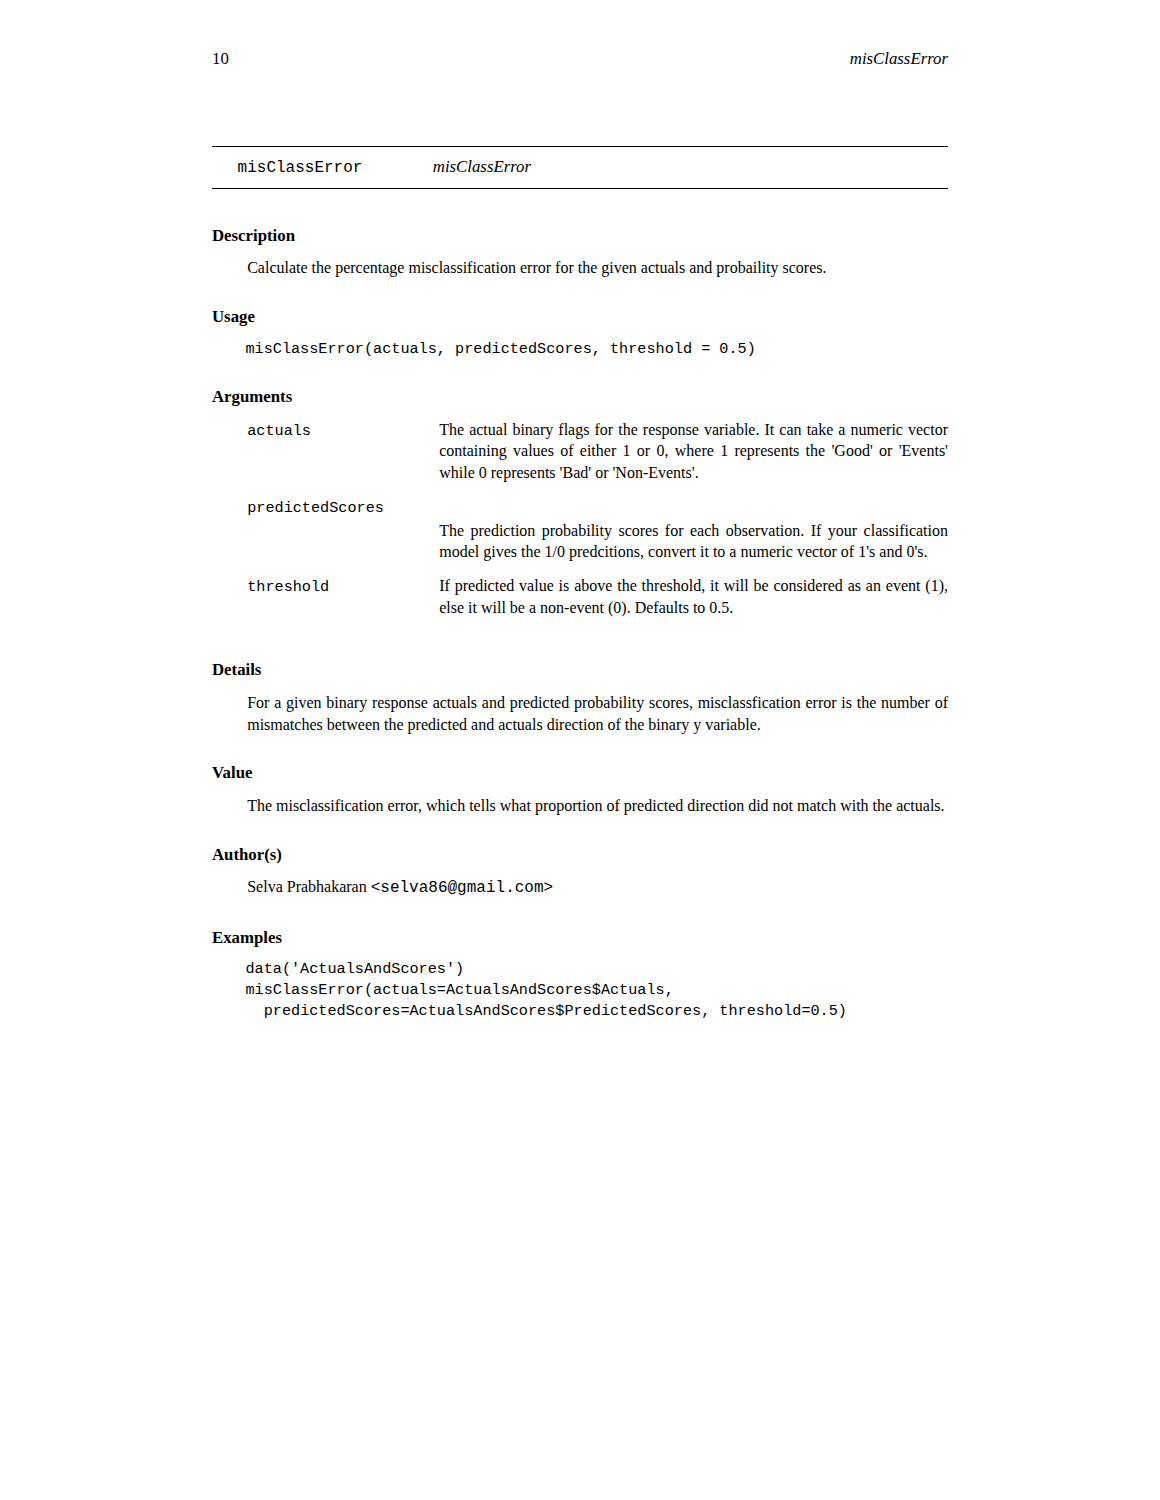10 misClassError
| misClassError | misClassError |
Description
Calculate the percentage misclassification error for the given actuals and probaility scores.
Usage
misClassError(actuals, predictedScores, threshold = 0.5)
Arguments
actuals
The actual binary flags for the response variable. It can take a numeric vector containing values of either 1 or 0, where 1 represents the 'Good' or 'Events' while 0 represents 'Bad' or 'Non-Events'.
predictedScores
The prediction probability scores for each observation. If your classification model gives the 1/0 predcitions, convert it to a numeric vector of 1's and 0's.
threshold
If predicted value is above the threshold, it will be considered as an event (1), else it will be a non-event (0). Defaults to 0.5.
Details
For a given binary response actuals and predicted probability scores, misclassfication error is the number of mismatches between the predicted and actuals direction of the binary y variable.
Value
The misclassification error, which tells what proportion of predicted direction did not match with the actuals.
Author(s)
Selva Prabhakaran <selva86@gmail.com>
Examples
data('ActualsAndScores')
misClassError(actuals=ActualsAndScores$Actuals,
  predictedScores=ActualsAndScores$PredictedScores, threshold=0.5)